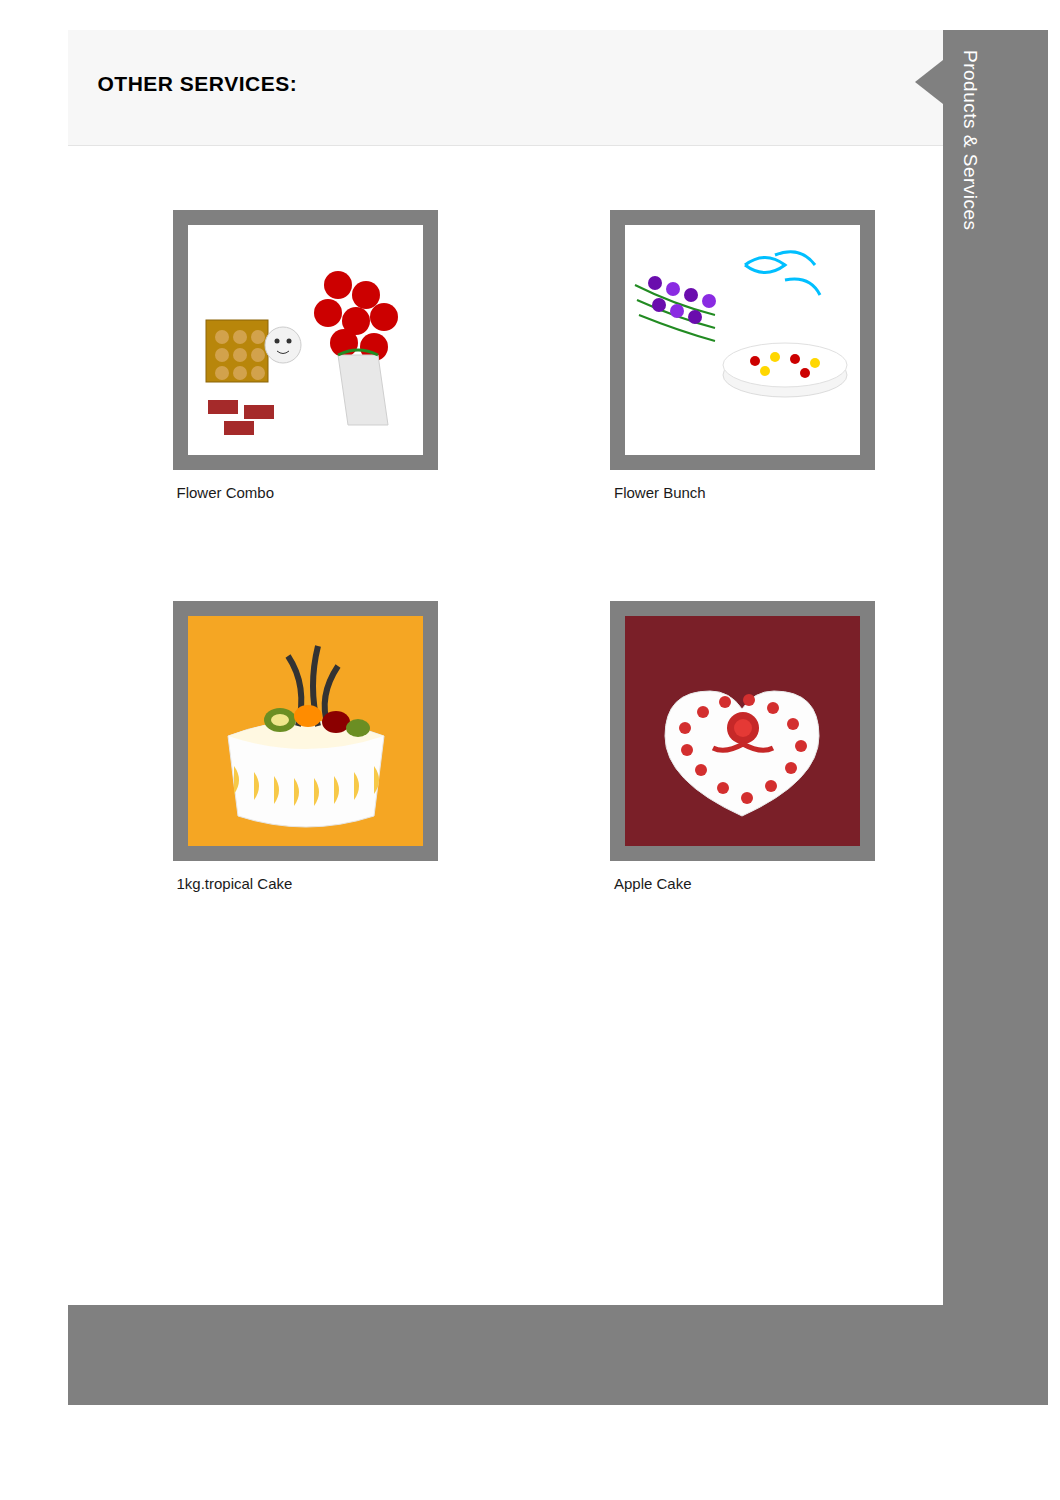OTHER SERVICES:
Flower Combo
Flower Bunch
1kg.tropical Cake
Apple Cake
Products & Services